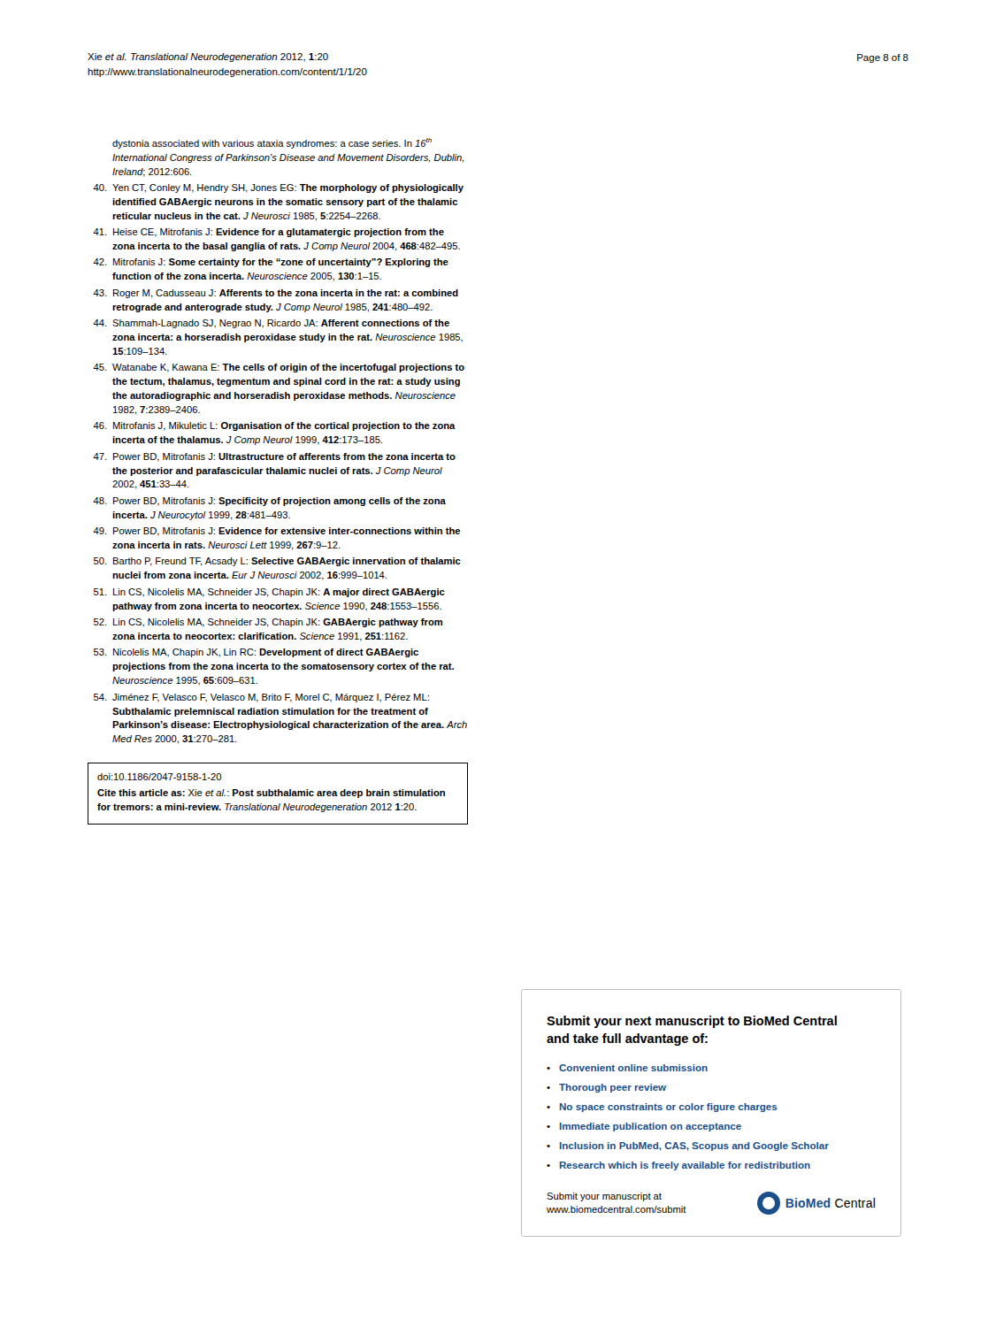Xie et al. Translational Neurodegeneration 2012, 1:20
http://www.translationalneurodegeneration.com/content/1/1/20
Page 8 of 8
dystonia associated with various ataxia syndromes: a case series. In 16th International Congress of Parkinson’s Disease and Movement Disorders, Dublin, Ireland; 2012:606.
40. Yen CT, Conley M, Hendry SH, Jones EG: The morphology of physiologically identified GABAergic neurons in the somatic sensory part of the thalamic reticular nucleus in the cat. J Neurosci 1985, 5:2254–2268.
41. Heise CE, Mitrofanis J: Evidence for a glutamatergic projection from the zona incerta to the basal ganglia of rats. J Comp Neurol 2004, 468:482–495.
42. Mitrofanis J: Some certainty for the “zone of uncertainty”? Exploring the function of the zona incerta. Neuroscience 2005, 130:1–15.
43. Roger M, Cadusseau J: Afferents to the zona incerta in the rat: a combined retrograde and anterograde study. J Comp Neurol 1985, 241:480–492.
44. Shammah-Lagnado SJ, Negrao N, Ricardo JA: Afferent connections of the zona incerta: a horseradish peroxidase study in the rat. Neuroscience 1985, 15:109–134.
45. Watanabe K, Kawana E: The cells of origin of the incertofugal projections to the tectum, thalamus, tegmentum and spinal cord in the rat: a study using the autoradiographic and horseradish peroxidase methods. Neuroscience 1982, 7:2389–2406.
46. Mitrofanis J, Mikuletic L: Organisation of the cortical projection to the zona incerta of the thalamus. J Comp Neurol 1999, 412:173–185.
47. Power BD, Mitrofanis J: Ultrastructure of afferents from the zona incerta to the posterior and parafascicular thalamic nuclei of rats. J Comp Neurol 2002, 451:33–44.
48. Power BD, Mitrofanis J: Specificity of projection among cells of the zona incerta. J Neurocytol 1999, 28:481–493.
49. Power BD, Mitrofanis J: Evidence for extensive inter-connections within the zona incerta in rats. Neurosci Lett 1999, 267:9–12.
50. Bartho P, Freund TF, Acsady L: Selective GABAergic innervation of thalamic nuclei from zona incerta. Eur J Neurosci 2002, 16:999–1014.
51. Lin CS, Nicolelis MA, Schneider JS, Chapin JK: A major direct GABAergic pathway from zona incerta to neocortex. Science 1990, 248:1553–1556.
52. Lin CS, Nicolelis MA, Schneider JS, Chapin JK: GABAergic pathway from zona incerta to neocortex: clarification. Science 1991, 251:1162.
53. Nicolelis MA, Chapin JK, Lin RC: Development of direct GABAergic projections from the zona incerta to the somatosensory cortex of the rat. Neuroscience 1995, 65:609–631.
54. Jiménez F, Velasco F, Velasco M, Brito F, Morel C, Márquez I, Pérez ML: Subthalamic prelemniscal radiation stimulation for the treatment of Parkinson’s disease: Electrophysiological characterization of the area. Arch Med Res 2000, 31:270–281.
doi:10.1186/2047-9158-1-20
Cite this article as: Xie et al.: Post subthalamic area deep brain stimulation for tremors: a mini-review. Translational Neurodegeneration 2012 1:20.
Submit your next manuscript to BioMed Central
and take full advantage of:
Convenient online submission
Thorough peer review
No space constraints or color figure charges
Immediate publication on acceptance
Inclusion in PubMed, CAS, Scopus and Google Scholar
Research which is freely available for redistribution
Submit your manuscript at
www.biomedcentral.com/submit
BioMed Central